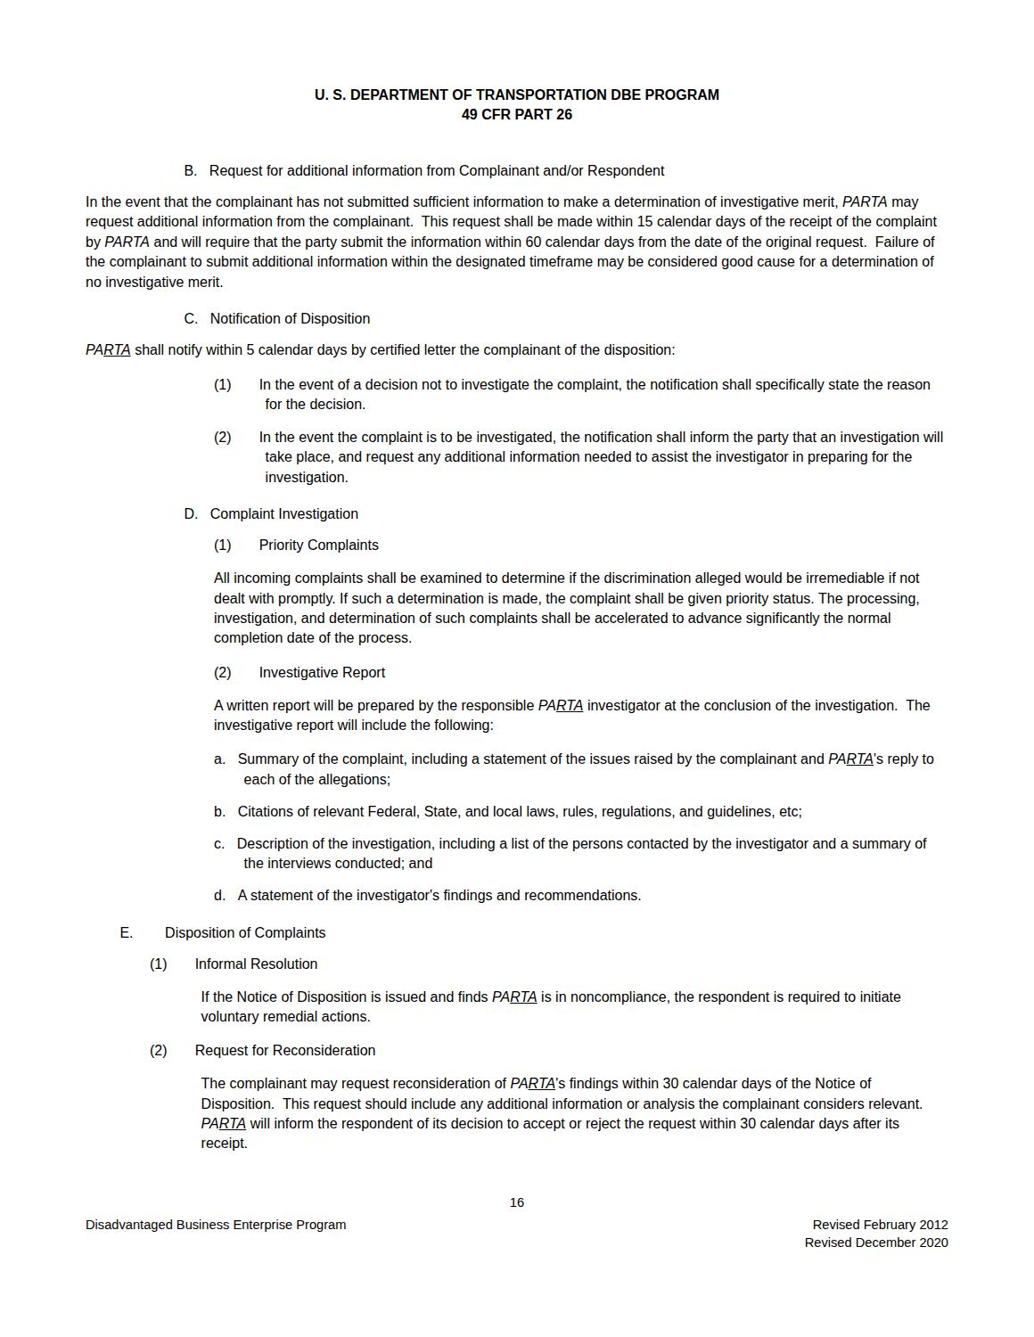U. S. DEPARTMENT OF TRANSPORTATION DBE PROGRAM 49 CFR PART 26
B. Request for additional information from Complainant and/or Respondent
In the event that the complainant has not submitted sufficient information to make a determination of investigative merit, PARTA may request additional information from the complainant. This request shall be made within 15 calendar days of the receipt of the complaint by PARTA and will require that the party submit the information within 60 calendar days from the date of the original request. Failure of the complainant to submit additional information within the designated timeframe may be considered good cause for a determination of no investigative merit.
C. Notification of Disposition
PARTA shall notify within 5 calendar days by certified letter the complainant of the disposition:
(1) In the event of a decision not to investigate the complaint, the notification shall specifically state the reason for the decision.
(2) In the event the complaint is to be investigated, the notification shall inform the party that an investigation will take place, and request any additional information needed to assist the investigator in preparing for the investigation.
D. Complaint Investigation
(1) Priority Complaints
All incoming complaints shall be examined to determine if the discrimination alleged would be irremediable if not dealt with promptly. If such a determination is made, the complaint shall be given priority status. The processing, investigation, and determination of such complaints shall be accelerated to advance significantly the normal completion date of the process.
(2) Investigative Report
A written report will be prepared by the responsible PARTA investigator at the conclusion of the investigation. The investigative report will include the following:
a. Summary of the complaint, including a statement of the issues raised by the complainant and PARTA's reply to each of the allegations;
b. Citations of relevant Federal, State, and local laws, rules, regulations, and guidelines, etc;
c. Description of the investigation, including a list of the persons contacted by the investigator and a summary of the interviews conducted; and
d. A statement of the investigator's findings and recommendations.
E. Disposition of Complaints
(1) Informal Resolution
If the Notice of Disposition is issued and finds PARTA is in noncompliance, the respondent is required to initiate voluntary remedial actions.
(2) Request for Reconsideration
The complainant may request reconsideration of PARTA's findings within 30 calendar days of the Notice of Disposition. This request should include any additional information or analysis the complainant considers relevant. PARTA will inform the respondent of its decision to accept or reject the request within 30 calendar days after its receipt.
16
Disadvantaged Business Enterprise Program
Revised February 2012
Revised December 2020